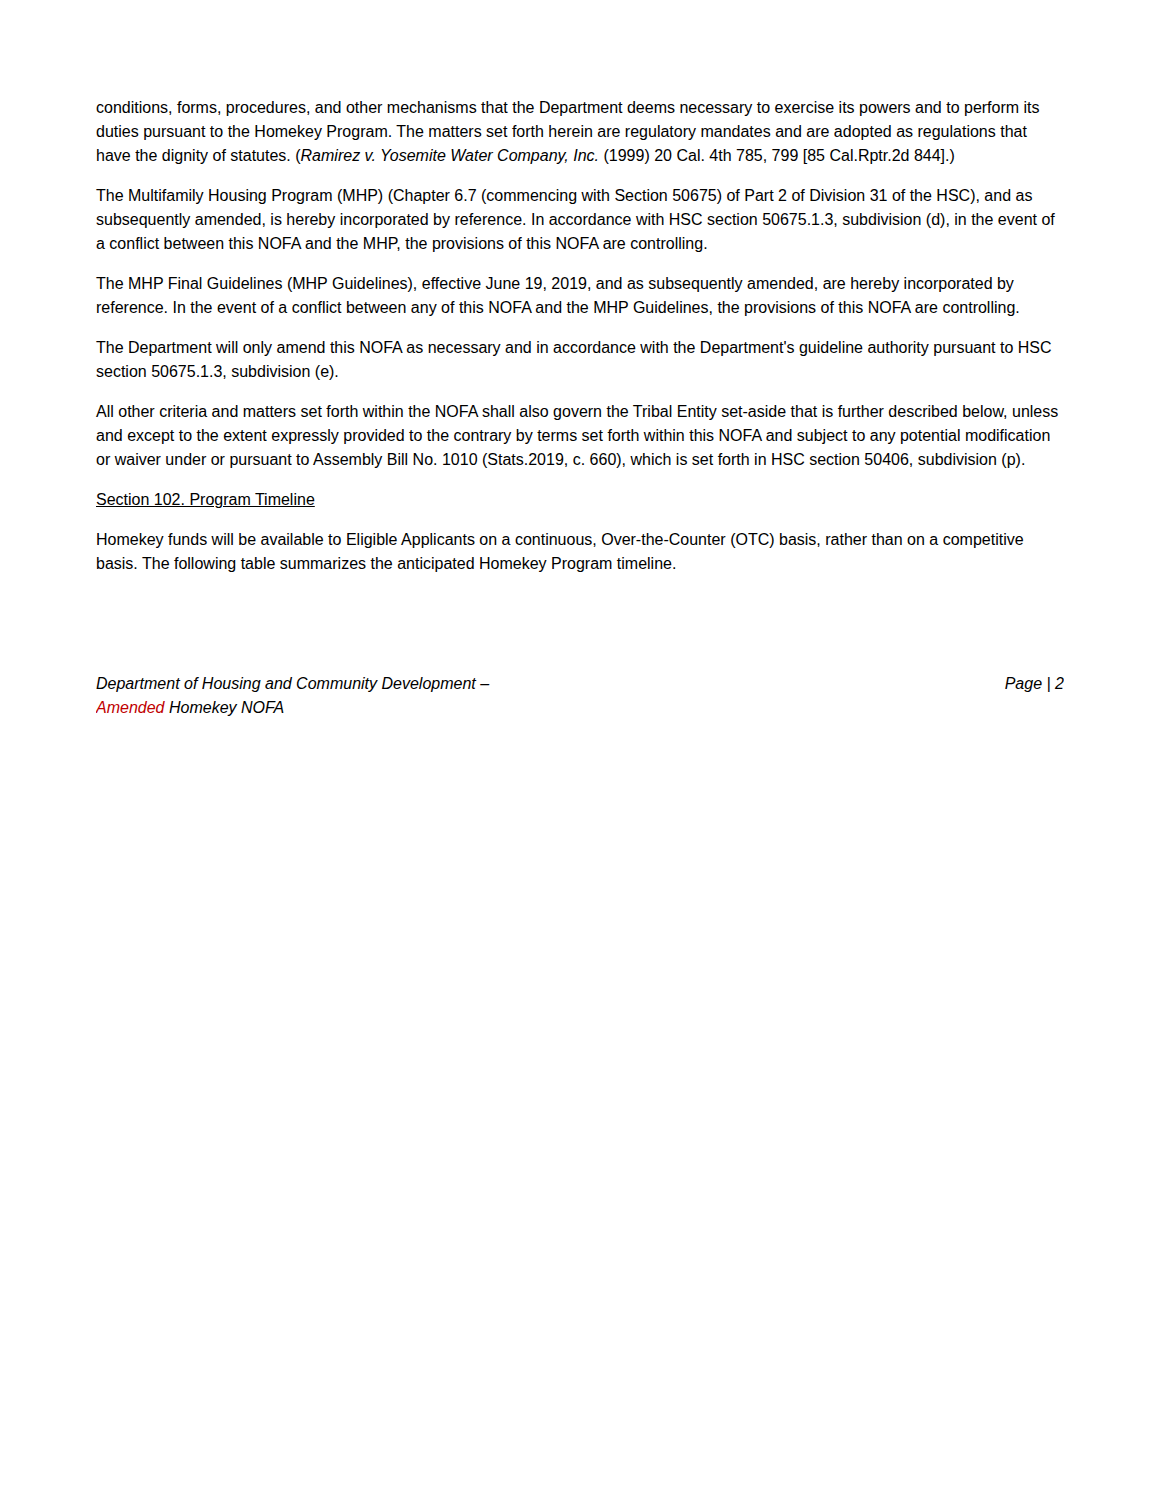conditions, forms, procedures, and other mechanisms that the Department deems necessary to exercise its powers and to perform its duties pursuant to the Homekey Program. The matters set forth herein are regulatory mandates and are adopted as regulations that have the dignity of statutes. (Ramirez v. Yosemite Water Company, Inc. (1999) 20 Cal. 4th 785, 799 [85 Cal.Rptr.2d 844].)
The Multifamily Housing Program (MHP) (Chapter 6.7 (commencing with Section 50675) of Part 2 of Division 31 of the HSC), and as subsequently amended, is hereby incorporated by reference. In accordance with HSC section 50675.1.3, subdivision (d), in the event of a conflict between this NOFA and the MHP, the provisions of this NOFA are controlling.
The MHP Final Guidelines (MHP Guidelines), effective June 19, 2019, and as subsequently amended, are hereby incorporated by reference. In the event of a conflict between any of this NOFA and the MHP Guidelines, the provisions of this NOFA are controlling.
The Department will only amend this NOFA as necessary and in accordance with the Department's guideline authority pursuant to HSC section 50675.1.3, subdivision (e).
All other criteria and matters set forth within the NOFA shall also govern the Tribal Entity set-aside that is further described below, unless and except to the extent expressly provided to the contrary by terms set forth within this NOFA and subject to any potential modification or waiver under or pursuant to Assembly Bill No. 1010 (Stats.2019, c. 660), which is set forth in HSC section 50406, subdivision (p).
Section 102. Program Timeline
Homekey funds will be available to Eligible Applicants on a continuous, Over-the-Counter (OTC) basis, rather than on a competitive basis. The following table summarizes the anticipated Homekey Program timeline.
Department of Housing and Community Development –
Amended Homekey NOFA
Page | 2